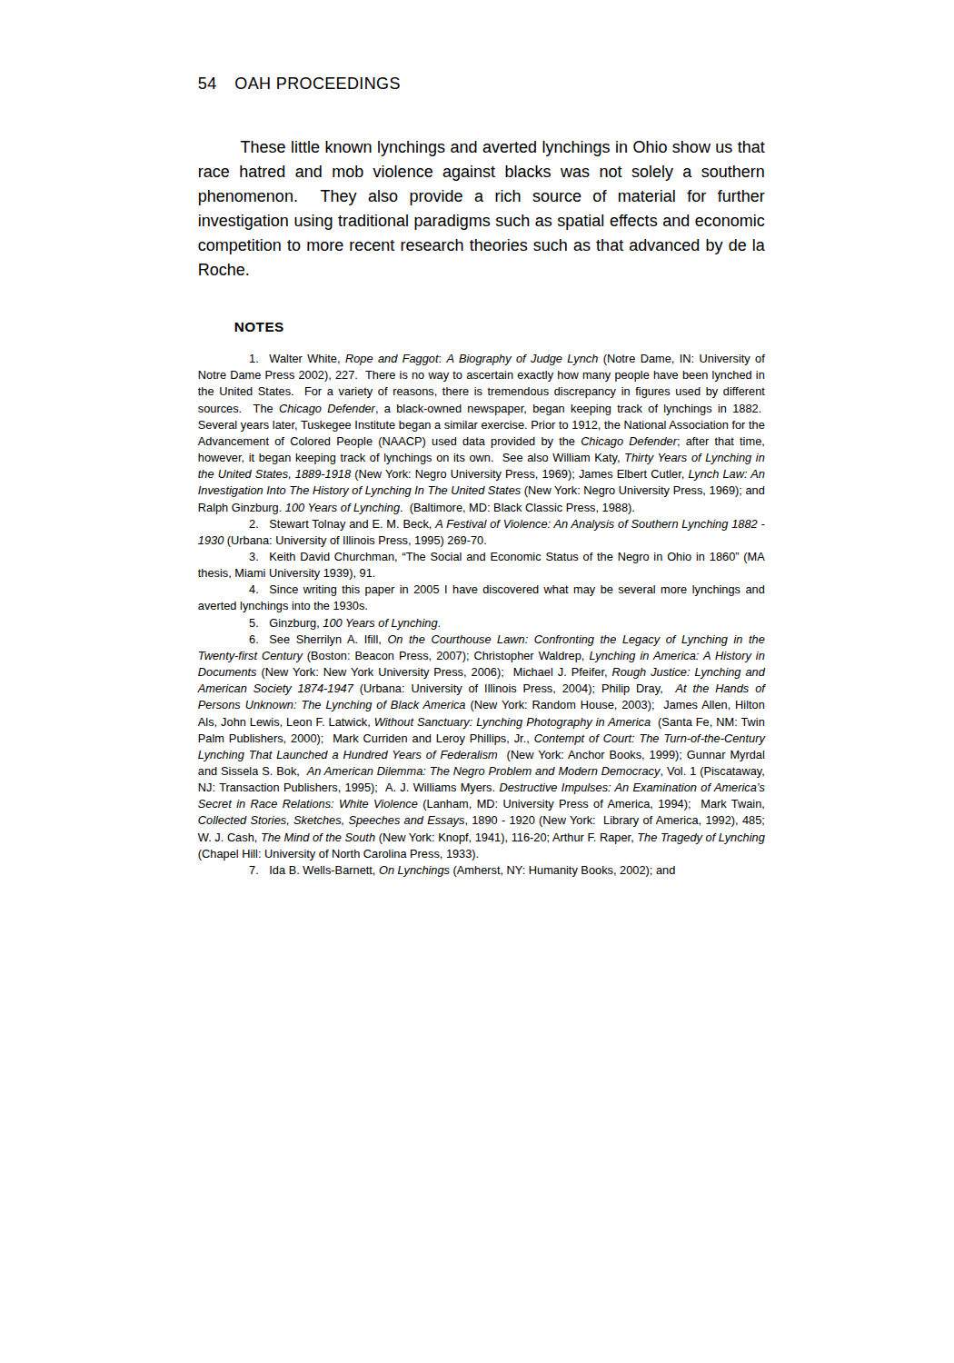54 OAH PROCEEDINGS
These little known lynchings and averted lynchings in Ohio show us that race hatred and mob violence against blacks was not solely a southern phenomenon. They also provide a rich source of material for further investigation using traditional paradigms such as spatial effects and economic competition to more recent research theories such as that advanced by de la Roche.
NOTES
1. Walter White, Rope and Faggot: A Biography of Judge Lynch (Notre Dame, IN: University of Notre Dame Press 2002), 227. There is no way to ascertain exactly how many people have been lynched in the United States. For a variety of reasons, there is tremendous discrepancy in figures used by different sources. The Chicago Defender, a black-owned newspaper, began keeping track of lynchings in 1882. Several years later, Tuskegee Institute began a similar exercise. Prior to 1912, the National Association for the Advancement of Colored People (NAACP) used data provided by the Chicago Defender; after that time, however, it began keeping track of lynchings on its own. See also William Katy, Thirty Years of Lynching in the United States, 1889-1918 (New York: Negro University Press, 1969); James Elbert Cutler, Lynch Law: An Investigation Into The History of Lynching In The United States (New York: Negro University Press, 1969); and Ralph Ginzburg. 100 Years of Lynching. (Baltimore, MD: Black Classic Press, 1988).
2. Stewart Tolnay and E. M. Beck, A Festival of Violence: An Analysis of Southern Lynching 1882 - 1930 (Urbana: University of Illinois Press, 1995) 269-70.
3. Keith David Churchman, “The Social and Economic Status of the Negro in Ohio in 1860” (MA thesis, Miami University 1939), 91.
4. Since writing this paper in 2005 I have discovered what may be several more lynchings and averted lynchings into the 1930s.
5. Ginzburg, 100 Years of Lynching.
6. See Sherrilyn A. Ifill, On the Courthouse Lawn: Confronting the Legacy of Lynching in the Twenty-first Century (Boston: Beacon Press, 2007); Christopher Waldrep, Lynching in America: A History in Documents (New York: New York University Press, 2006); Michael J. Pfeifer, Rough Justice: Lynching and American Society 1874-1947 (Urbana: University of Illinois Press, 2004); Philip Dray, At the Hands of Persons Unknown: The Lynching of Black America (New York: Random House, 2003); James Allen, Hilton Als, John Lewis, Leon F. Latwick, Without Sanctuary: Lynching Photography in America (Santa Fe, NM: Twin Palm Publishers, 2000); Mark Curriden and Leroy Phillips, Jr., Contempt of Court: The Turn-of-the-Century Lynching That Launched a Hundred Years of Federalism (New York: Anchor Books, 1999); Gunnar Myrdal and Sissela S. Bok, An American Dilemma: The Negro Problem and Modern Democracy, Vol. 1 (Piscataway, NJ: Transaction Publishers, 1995); A. J. Williams Myers. Destructive Impulses: An Examination of America’s Secret in Race Relations: White Violence (Lanham, MD: University Press of America, 1994); Mark Twain, Collected Stories, Sketches, Speeches and Essays, 1890 - 1920 (New York: Library of America, 1992), 485; W. J. Cash, The Mind of the South (New York: Knopf, 1941), 116-20; Arthur F. Raper, The Tragedy of Lynching (Chapel Hill: University of North Carolina Press, 1933).
7. Ida B. Wells-Barnett, On Lynchings (Amherst, NY: Humanity Books, 2002); and